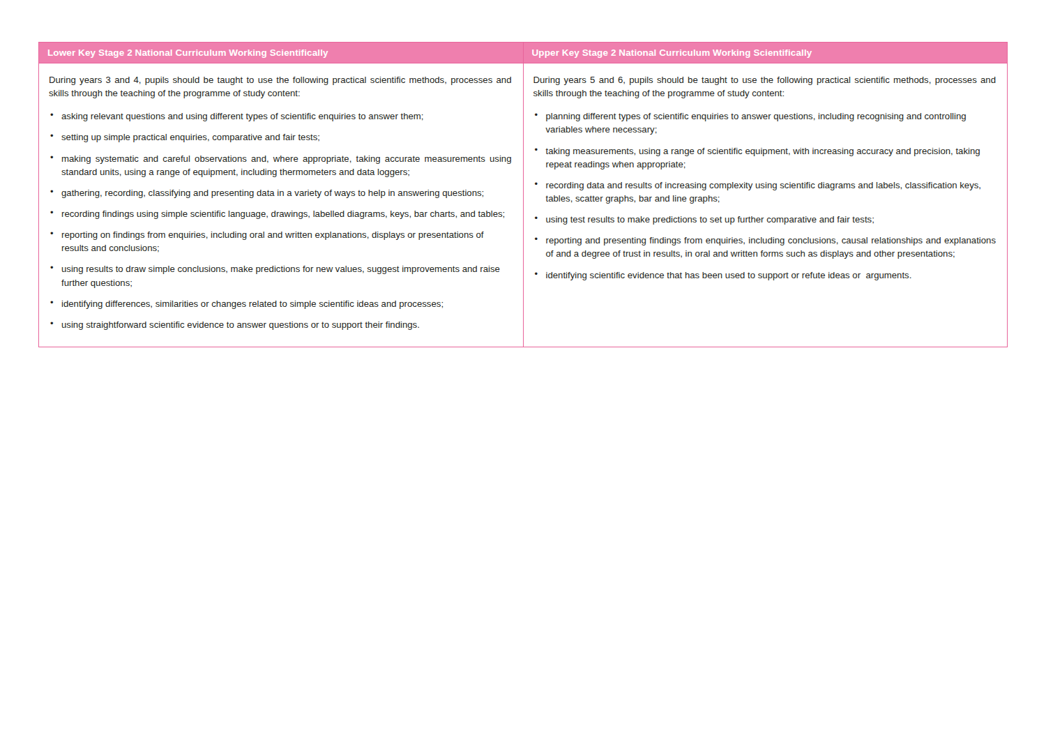| Lower Key Stage 2 National Curriculum Working Scientifically | Upper Key Stage 2 National Curriculum Working Scientifically |
| --- | --- |
| During years 3 and 4, pupils should be taught to use the following practical scientific methods, processes and skills through the teaching of the programme of study content: asking relevant questions and using different types of scientific enquiries to answer them; setting up simple practical enquiries, comparative and fair tests; making systematic and careful observations and, where appropriate, taking accurate measurements using standard units, using a range of equipment, including thermometers and data loggers; gathering, recording, classifying and presenting data in a variety of ways to help in answering questions; recording findings using simple scientific language, drawings, labelled diagrams, keys, bar charts, and tables; reporting on findings from enquiries, including oral and written explanations, displays or presentations of results and conclusions; using results to draw simple conclusions, make predictions for new values, suggest improvements and raise further questions; identifying differences, similarities or changes related to simple scientific ideas and processes; using straightforward scientific evidence to answer questions or to support their findings. | During years 5 and 6, pupils should be taught to use the following practical scientific methods, processes and skills through the teaching of the programme of study content: planning different types of scientific enquiries to answer questions, including recognising and controlling variables where necessary; taking measurements, using a range of scientific equipment, with increasing accuracy and precision, taking repeat readings when appropriate; recording data and results of increasing complexity using scientific diagrams and labels, classification keys, tables, scatter graphs, bar and line graphs; using test results to make predictions to set up further comparative and fair tests; reporting and presenting findings from enquiries, including conclusions, causal relationships and explanations of and a degree of trust in results, in oral and written forms such as displays and other presentations; identifying scientific evidence that has been used to support or refute ideas or arguments. |